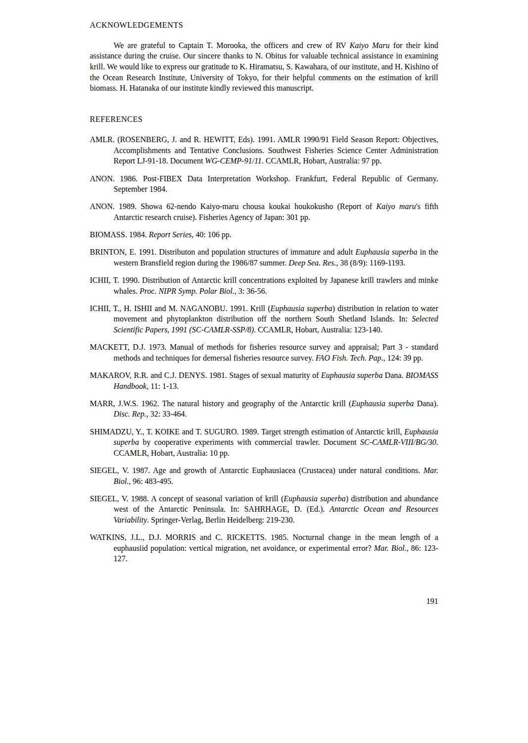ACKNOWLEDGEMENTS
We are grateful to Captain T. Morooka, the officers and crew of RV Kaiyo Maru for their kind assistance during the cruise. Our sincere thanks to N. Obitus for valuable technical assistance in examining krill. We would like to express our gratitude to K. Hiramatsu, S. Kawahara, of our institute, and H. Kishino of the Ocean Research Institute, University of Tokyo, for their helpful comments on the estimation of krill biomass. H. Hatanaka of our institute kindly reviewed this manuscript.
REFERENCES
AMLR. (ROSENBERG, J. and R. HEWITT, Eds). 1991. AMLR 1990/91 Field Season Report: Objectives, Accomplishments and Tentative Conclusions. Southwest Fisheries Science Center Administration Report LJ-91-18. Document WG-CEMP-91/11. CCAMLR, Hobart, Australia: 97 pp.
ANON. 1986. Post-FIBEX Data Interpretation Workshop. Frankfurt, Federal Republic of Germany. September 1984.
ANON. 1989. Showa 62-nendo Kaiyo-maru chousa koukai houkokusho (Report of Kaiyo maru's fifth Antarctic research cruise). Fisheries Agency of Japan: 301 pp.
BIOMASS. 1984. Report Series, 40: 106 pp.
BRINTON, E. 1991. Distributon and population structures of immature and adult Euphausia superba in the western Bransfield region during the 1986/87 summer. Deep Sea. Res., 38 (8/9): 1169-1193.
ICHII, T. 1990. Distribution of Antarctic krill concentrations exploited by Japanese krill trawlers and minke whales. Proc. NIPR Symp. Polar Biol., 3: 36-56.
ICHII, T., H. ISHII and M. NAGANOBU. 1991. Krill (Euphausia superba) distribution in relation to water movement and phytoplankton distribution off the northern South Shetland Islands. In: Selected Scientific Papers, 1991 (SC-CAMLR-SSP/8). CCAMLR, Hobart, Australia: 123-140.
MACKETT, D.J. 1973. Manual of methods for fisheries resource survey and appraisal; Part 3 - standard methods and techniques for demersal fisheries resource survey. FAO Fish. Tech. Pap., 124: 39 pp.
MAKAROV, R.R. and C.J. DENYS. 1981. Stages of sexual maturity of Euphausia superba Dana. BIOMASS Handbook, 11: 1-13.
MARR, J.W.S. 1962. The natural history and geography of the Antarctic krill (Euphausia superba Dana). Disc. Rep., 32: 33-464.
SHIMADZU, Y., T. KOIKE and T. SUGURO. 1989. Target strength estimation of Antarctic krill, Euphausia superba by cooperative experiments with commercial trawler. Document SC-CAMLR-VIII/BG/30. CCAMLR, Hobart, Australia: 10 pp.
SIEGEL, V. 1987. Age and growth of Antarctic Euphausiacea (Crustacea) under natural conditions. Mar. Biol., 96: 483-495.
SIEGEL, V. 1988. A concept of seasonal variation of krill (Euphausia superba) distribution and abundance west of the Antarctic Peninsula. In: SAHRHAGE, D. (Ed.). Antarctic Ocean and Resources Variability. Springer-Verlag, Berlin Heidelberg: 219-230.
WATKINS, J.L., D.J. MORRIS and C. RICKETTS. 1985. Nocturnal change in the mean length of a euphausiid population: vertical migration, net avoidance, or experimental error? Mar. Biol., 86: 123-127.
191